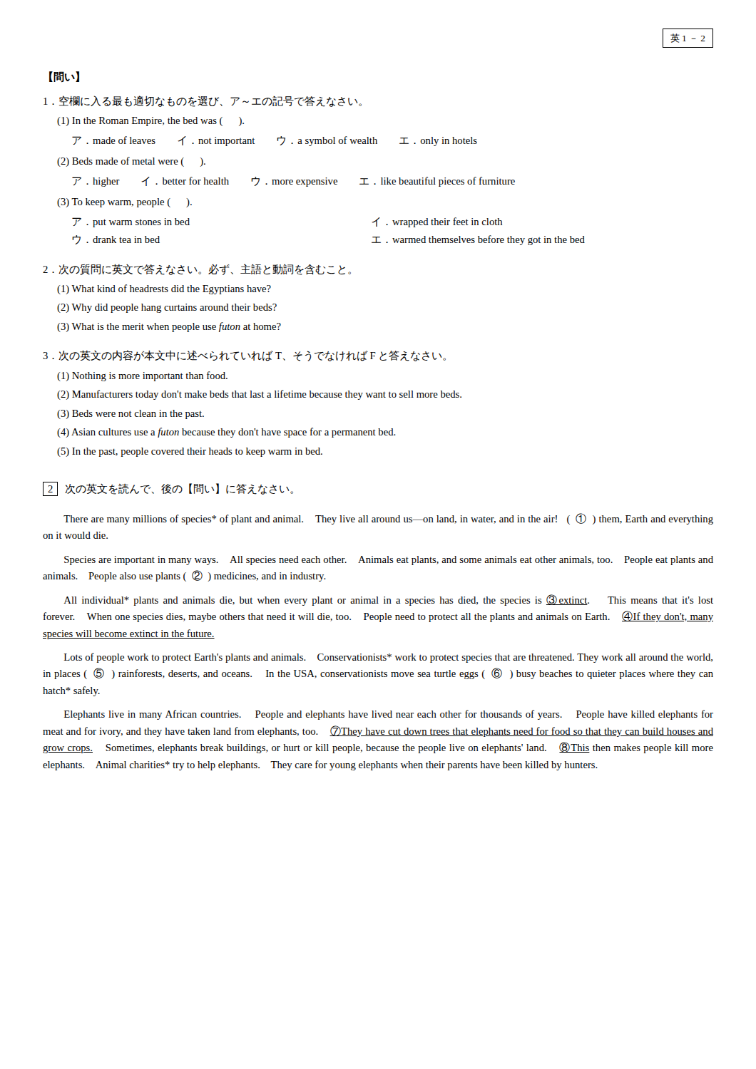英 1 － 2
【問い】
1．空欄に入る最も適切なものを選び、ア～エの記号で答えなさい。
(1) In the Roman Empire, the bed was ( ).
ア．made of leaves イ．not important ウ．a symbol of wealth エ．only in hotels
(2) Beds made of metal were ( ).
ア．higher イ．better for health ウ．more expensive エ．like beautiful pieces of furniture
(3) To keep warm, people ( ).
ア．put warm stones in bed イ．wrapped their feet in cloth
ウ．drank tea in bed エ．warmed themselves before they got in the bed
2．次の質問に英文で答えなさい。必ず、主語と動詞を含むこと。
(1) What kind of headrests did the Egyptians have?
(2) Why did people hang curtains around their beds?
(3) What is the merit when people use futon at home?
3．次の英文の内容が本文中に述べられていれば T、そうでなければ F と答えなさい。
(1) Nothing is more important than food.
(2) Manufacturers today don't make beds that last a lifetime because they want to sell more beds.
(3) Beds were not clean in the past.
(4) Asian cultures use a futon because they don't have space for a permanent bed.
(5) In the past, people covered their heads to keep warm in bed.
2次の英文を読んで、後の【問い】に答えなさい。
There are many millions of species* of plant and animal. They live all around us—on land, in water, and in the air! ( ① ) them, Earth and everything on it would die.
Species are important in many ways. All species need each other. Animals eat plants, and some animals eat other animals, too. People eat plants and animals. People also use plants ( ② ) medicines, and in industry.
All individual* plants and animals die, but when every plant or animal in a species has died, the species is ③extinct. This means that it's lost forever. When one species dies, maybe others that need it will die, too. People need to protect all the plants and animals on Earth. ④If they don't, many species will become extinct in the future.
Lots of people work to protect Earth's plants and animals. Conservationists* work to protect species that are threatened. They work all around the world, in places ( ⑤ ) rainforests, deserts, and oceans. In the USA, conservationists move sea turtle eggs ( ⑥ ) busy beaches to quieter places where they can hatch* safely.
Elephants live in many African countries. People and elephants have lived near each other for thousands of years. People have killed elephants for meat and for ivory, and they have taken land from elephants, too. ⑦They have cut down trees that elephants need for food so that they can build houses and grow crops. Sometimes, elephants break buildings, or hurt or kill people, because the people live on elephants' land. ⑧This then makes people kill more elephants. Animal charities* try to help elephants. They care for young elephants when their parents have been killed by hunters.